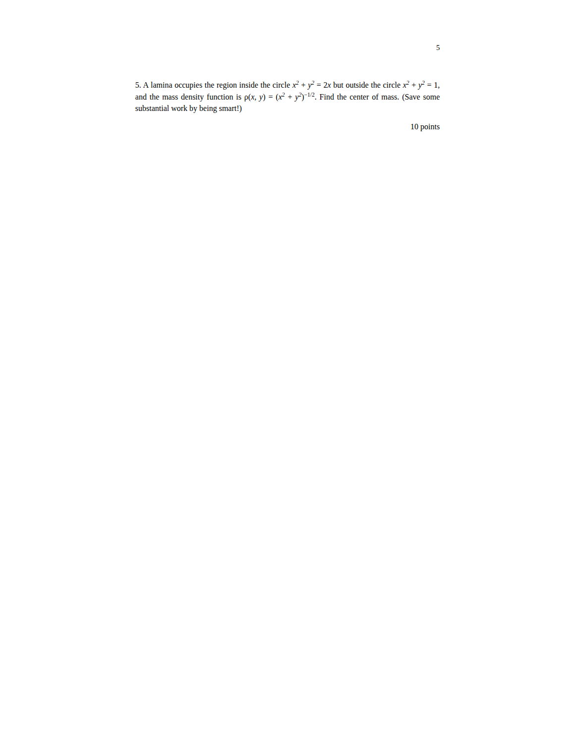5
5. A lamina occupies the region inside the circle x2 + y2 = 2x but outside the circle x2 + y2 = 1, and the mass density function is ρ(x, y) = (x2 + y2)−1/2. Find the center of mass. (Save some substantial work by being smart!)
10 points